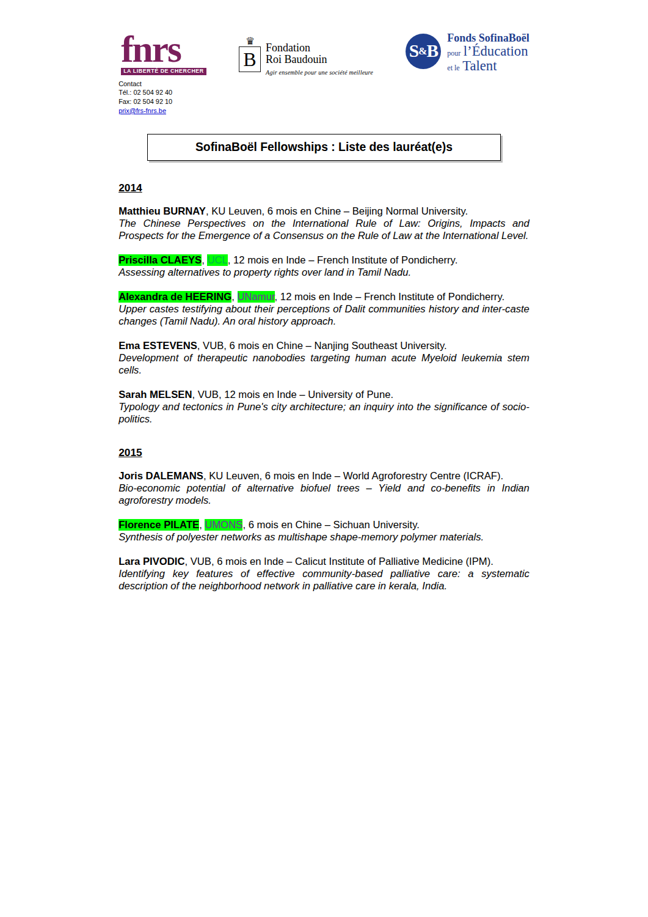fnrs
LA LIBERTÉ DE CHERCHER
♛
B
Fondation
Roi Baudouin
Agir ensemble pour une société meilleure
S&B
Fonds SofinaBoël
pour l’Éducation
et le Talent
Contact
Tél.: 02 504 92 40
Fax: 02 504 92 10
prix@frs-fnrs.be
SofinaBoël Fellowships : Liste des lauréat(e)s
2014
Matthieu BURNAY, KU Leuven, 6 mois en Chine – Beijing Normal University.
The Chinese Perspectives on the International Rule of Law: Origins, Impacts and Prospects for the Emergence of a Consensus on the Rule of Law at the International Level.
Priscilla CLAEYS, UCL, 12 mois en Inde – French Institute of Pondicherry.
Assessing alternatives to property rights over land in Tamil Nadu.
Alexandra de HEERING, UNamur, 12 mois en Inde – French Institute of Pondicherry.
Upper castes testifying about their perceptions of Dalit communities history and inter-caste changes (Tamil Nadu). An oral history approach.
Ema ESTEVENS, VUB, 6 mois en Chine – Nanjing Southeast University.
Development of therapeutic nanobodies targeting human acute Myeloid leukemia stem cells.
Sarah MELSEN, VUB, 12 mois en Inde – University of Pune.
Typology and tectonics in Pune's city architecture; an inquiry into the significance of socio-politics.
2015
Joris DALEMANS, KU Leuven, 6 mois en Inde – World Agroforestry Centre (ICRAF).
Bio-economic potential of alternative biofuel trees – Yield and co-benefits in Indian agroforestry models.
Florence PILATE, UMONS, 6 mois en Chine – Sichuan University.
Synthesis of polyester networks as multishape shape-memory polymer materials.
Lara PIVODIC, VUB, 6 mois en Inde – Calicut Institute of Palliative Medicine (IPM).
Identifying key features of effective community-based palliative care: a systematic description of the neighborhood network in palliative care in kerala, India.